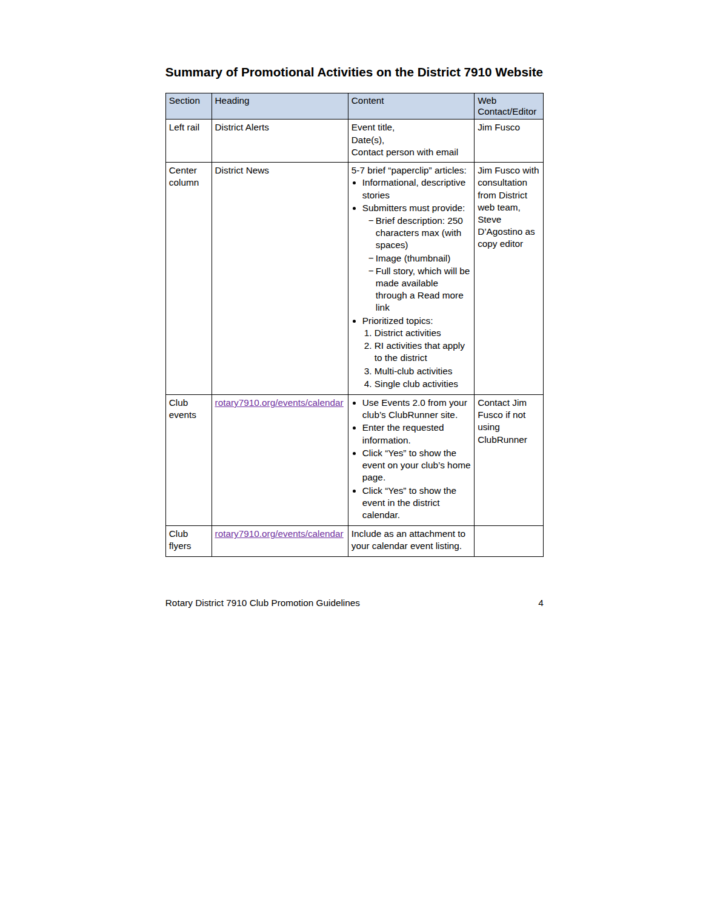Summary of Promotional Activities on the District 7910 Website
| Section | Heading | Content | Web Contact/Editor |
| --- | --- | --- | --- |
| Left rail | District Alerts | Event title, Date(s), Contact person with email | Jim Fusco |
| Center column | District News | 5-7 brief “paperclip” articles: Informational, descriptive stories Submitters must provide: Brief description: 250 characters max (with spaces) Image (thumbnail) Full story, which will be made available through a Read more link Prioritized topics: District activities RI activities that apply to the district Multi-club activities Single club activities | Jim Fusco with consultation from District web team, Steve D’Agostino as copy editor |
| Club events | rotary7910.org/events/calendar | Use Events 2.0 from your club’s ClubRunner site. Enter the requested information. Click “Yes” to show the event on your club’s home page. Click “Yes” to show the event in the district calendar. | Contact Jim Fusco if not using ClubRunner |
| Club flyers | rotary7910.org/events/calendar | Include as an attachment to your calendar event listing. | |
Rotary District 7910 Club Promotion Guidelines 4